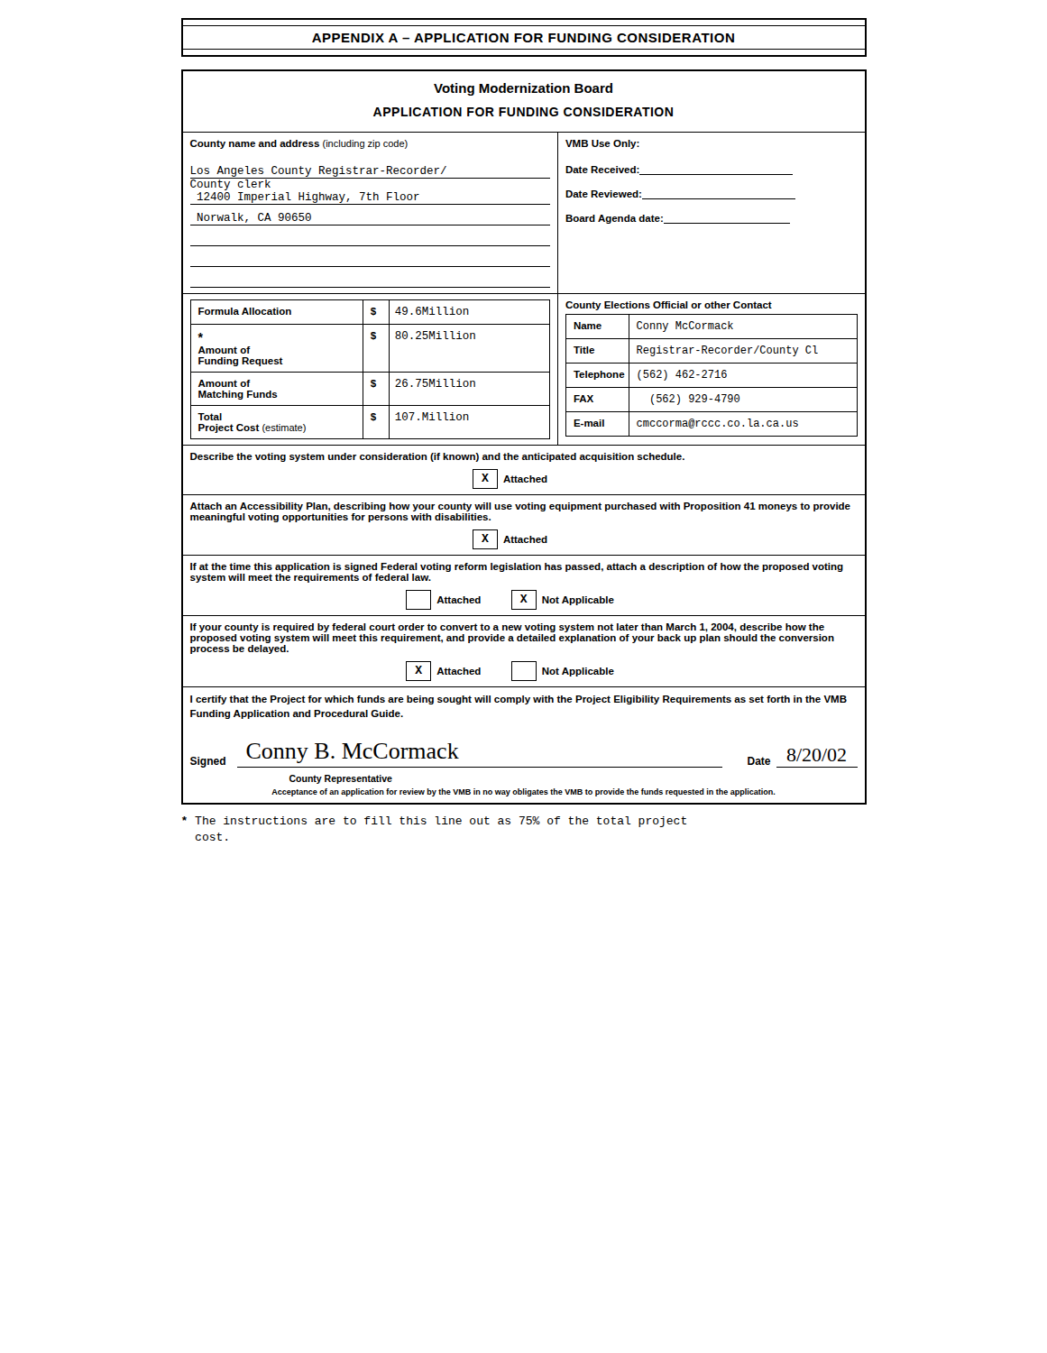APPENDIX A – APPLICATION FOR FUNDING CONSIDERATION
| Voting Modernization Board APPLICATION FOR FUNDING CONSIDERATION |
| County name and address (including zip code) Los Angeles County Registrar-Recorder/ County clerk 12400 Imperial Highway, 7th Floor Norwalk, CA 90650 | VMB Use Only: Date Received: Date Reviewed: Board Agenda date: |
| / Formula Allocation / $ / 49.6Million / / * Amount of Funding Request / $ / 80.25Million / / Amount of Matching Funds / $ / 26.75Million / / Total Project Cost (estimate) / $ / 107.Million / | County Elections Official or other Contact / Name / Conny McCormack / / Title / Registrar-Recorder/County Cl / / Telephone / (562) 462-2716 / / FAX / (562) 929-4790 / / E-mail / cmccorma@rccc.co.la.ca.us / |
| Describe the voting system under consideration (if known) and the anticipated acquisition schedule. X Attached |
| Attach an Accessibility Plan, describing how your county will use voting equipment purchased with Proposition 41 moneys to provide meaningful voting opportunities for persons with disabilities. X Attached |
| If at the time this application is signed Federal voting reform legislation has passed, attach a description of how the proposed voting system will meet the requirements of federal law. Attached X Not Applicable |
| If your county is required by federal court order to convert to a new voting system not later than March 1, 2004, describe how the proposed voting system will meet this requirement, and provide a detailed explanation of your back up plan should the conversion process be delayed. X Attached Not Applicable |
| I certify that the Project for which funds are being sought will comply with the Project Eligibility Requirements as set forth in the VMB Funding Application and Procedural Guide. Signed Conny B. McCormack County Representative Date 8/20/02 Acceptance of an application for review by the VMB in no way obligates the VMB to provide the funds requested in the application. |
* The instructions are to fill this line out as 75% of the total project
cost.